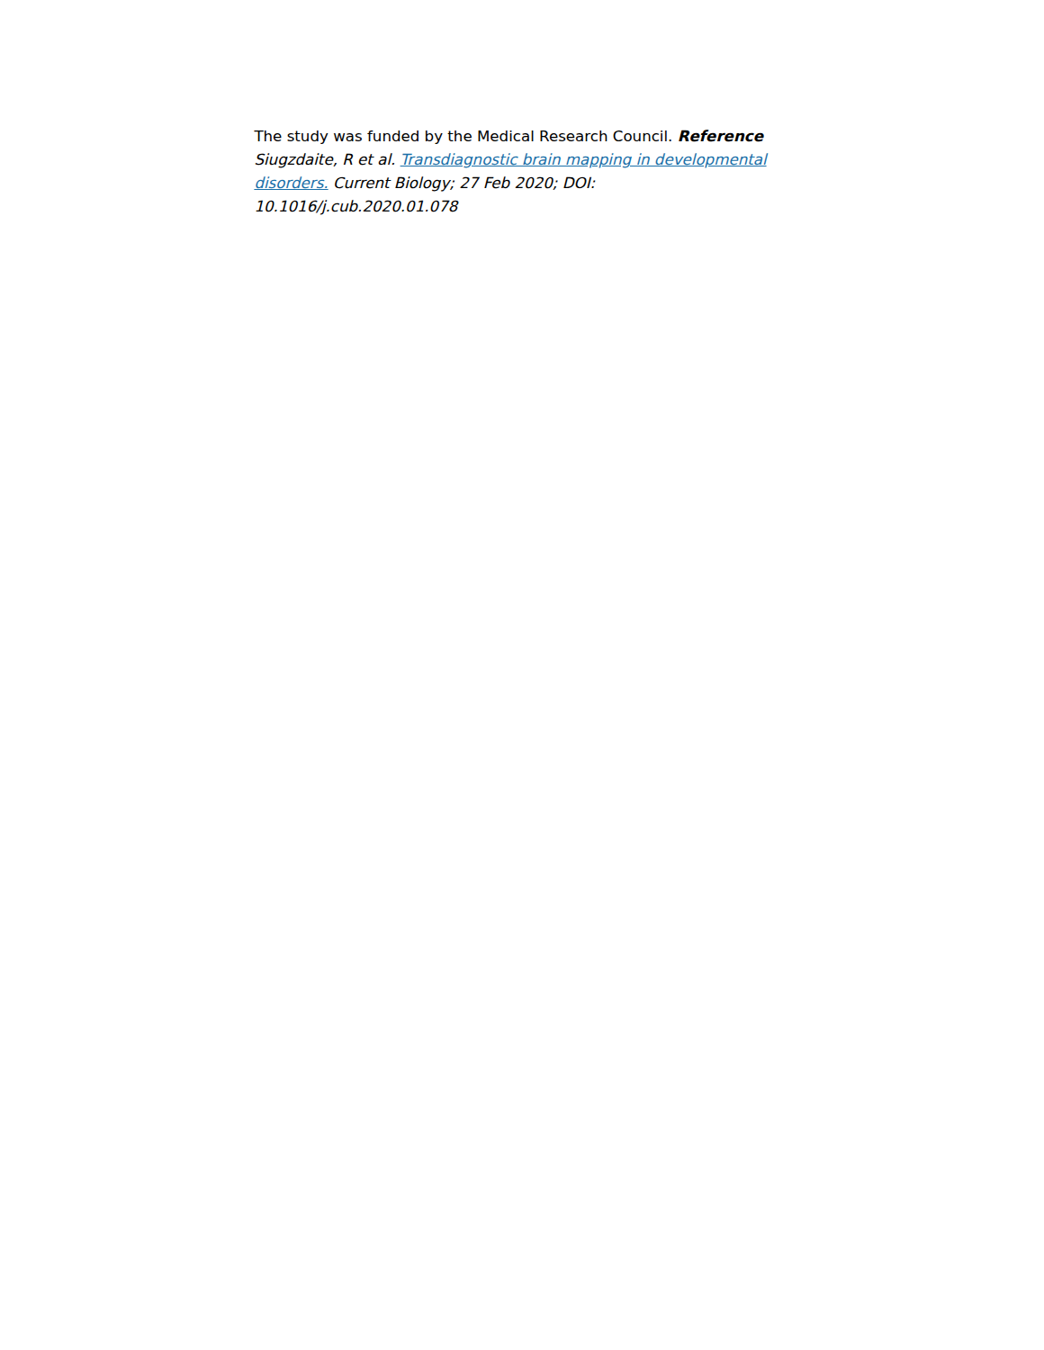The study was funded by the Medical Research Council. Reference
Siugzdaite, R et al. Transdiagnostic brain mapping in developmental disorders. Current Biology; 27 Feb 2020; DOI: 10.1016/j.cub.2020.01.078